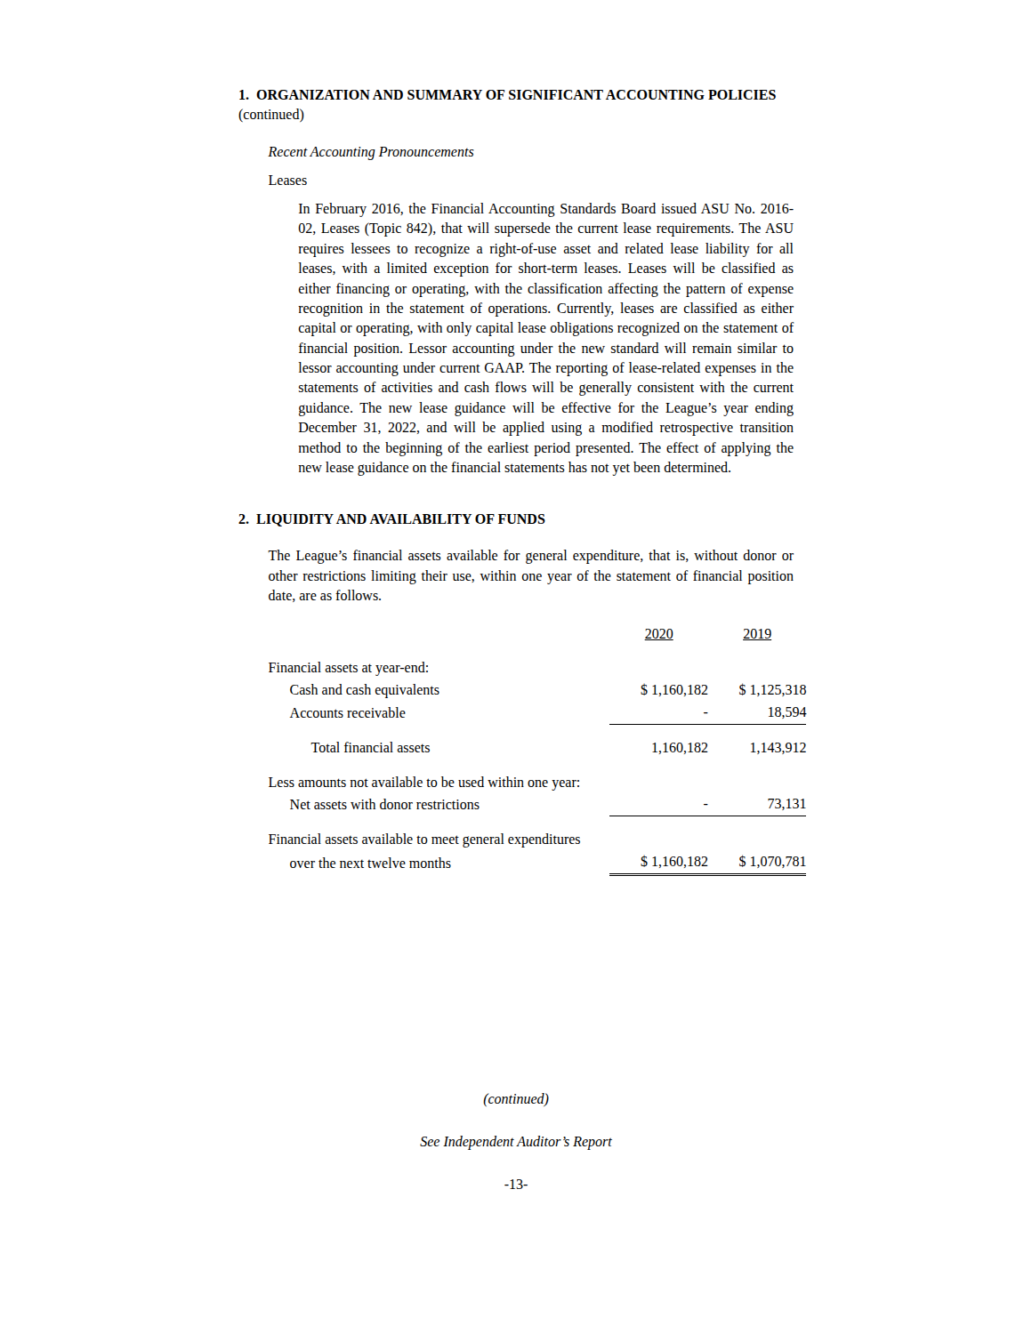1. ORGANIZATION AND SUMMARY OF SIGNIFICANT ACCOUNTING POLICIES (continued)
Recent Accounting Pronouncements
Leases
In February 2016, the Financial Accounting Standards Board issued ASU No. 2016-02, Leases (Topic 842), that will supersede the current lease requirements. The ASU requires lessees to recognize a right-of-use asset and related lease liability for all leases, with a limited exception for short-term leases. Leases will be classified as either financing or operating, with the classification affecting the pattern of expense recognition in the statement of operations. Currently, leases are classified as either capital or operating, with only capital lease obligations recognized on the statement of financial position. Lessor accounting under the new standard will remain similar to lessor accounting under current GAAP. The reporting of lease-related expenses in the statements of activities and cash flows will be generally consistent with the current guidance. The new lease guidance will be effective for the League’s year ending December 31, 2022, and will be applied using a modified retrospective transition method to the beginning of the earliest period presented. The effect of applying the new lease guidance on the financial statements has not yet been determined.
2. LIQUIDITY AND AVAILABILITY OF FUNDS
The League’s financial assets available for general expenditure, that is, without donor or other restrictions limiting their use, within one year of the statement of financial position date, are as follows.
| | 2020 | 2019 |
| Financial assets at year-end: | | |
| Cash and cash equivalents | $ 1,160,182 | $ 1,125,318 |
| Accounts receivable | - | 18,594 |
| Total financial assets | 1,160,182 | 1,143,912 |
| Less amounts not available to be used within one year: | | |
| Net assets with donor restrictions | - | 73,131 |
| Financial assets available to meet general expenditures | | |
| over the next twelve months | $ 1,160,182 | $ 1,070,781 |
(continued)
See Independent Auditor’s Report
-13-